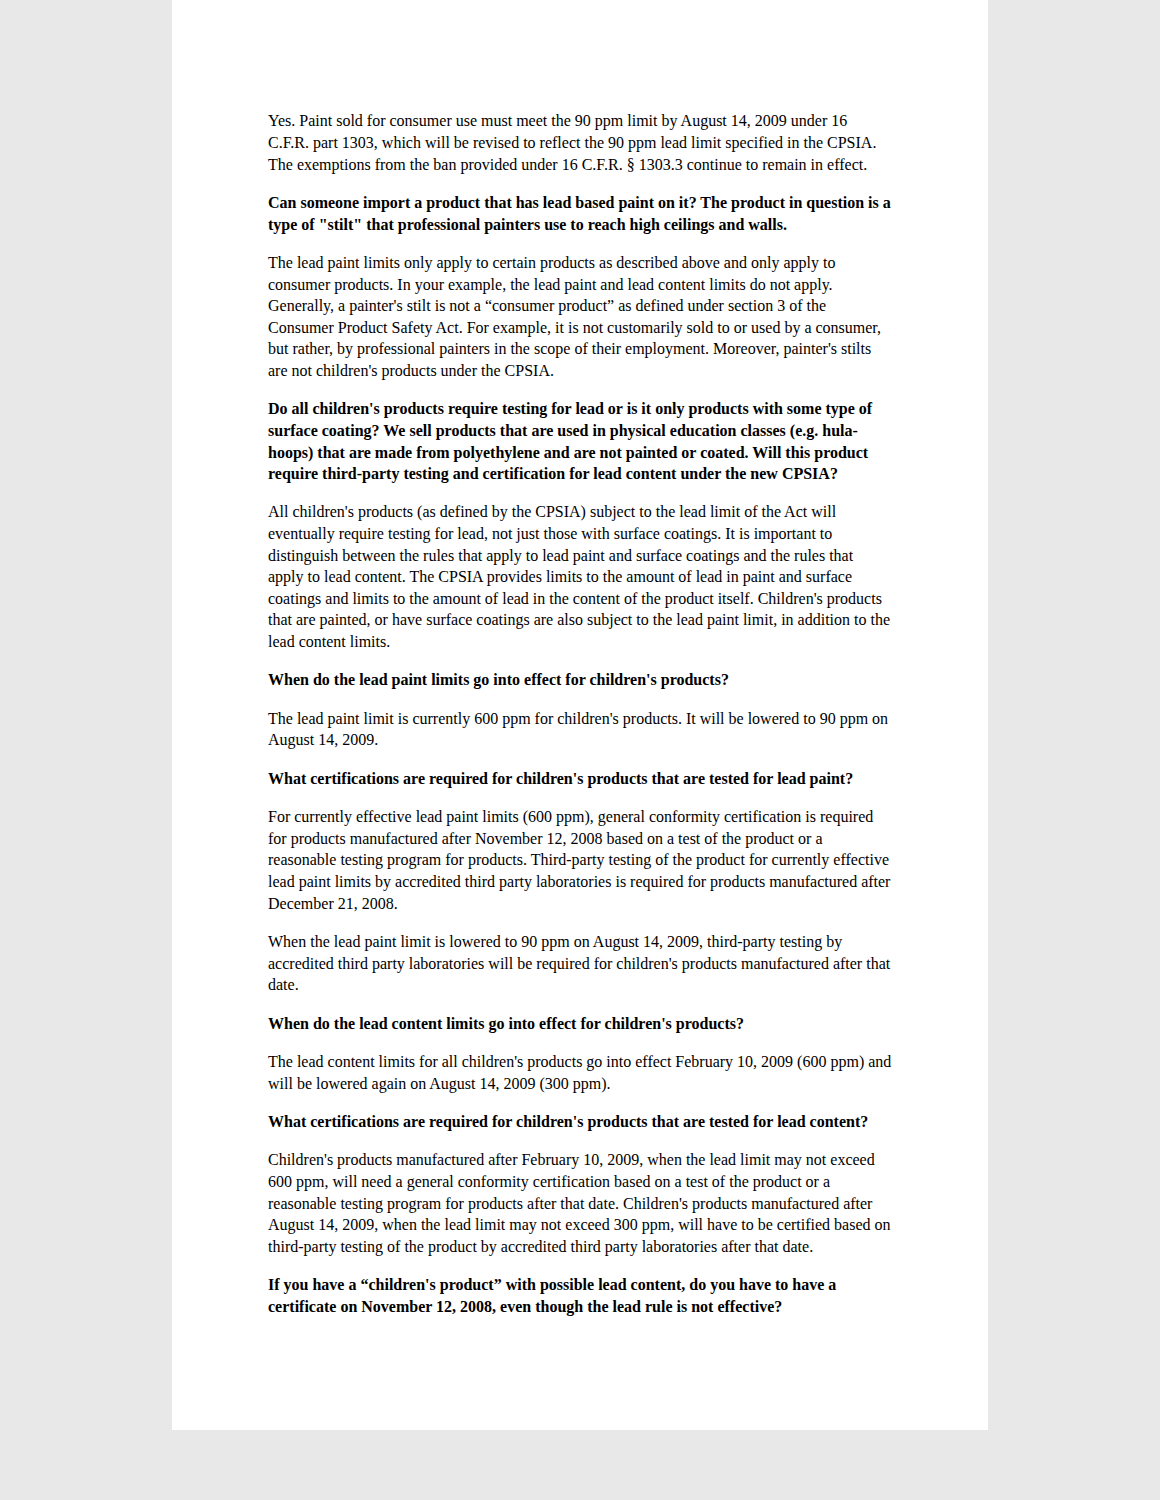Yes. Paint sold for consumer use must meet the 90 ppm limit by August 14, 2009 under 16 C.F.R. part 1303, which will be revised to reflect the 90 ppm lead limit specified in the CPSIA. The exemptions from the ban provided under 16 C.F.R. § 1303.3 continue to remain in effect.
Can someone import a product that has lead based paint on it? The product in question is a type of "stilt" that professional painters use to reach high ceilings and walls.
The lead paint limits only apply to certain products as described above and only apply to consumer products. In your example, the lead paint and lead content limits do not apply. Generally, a painter's stilt is not a “consumer product” as defined under section 3 of the Consumer Product Safety Act. For example, it is not customarily sold to or used by a consumer, but rather, by professional painters in the scope of their employment. Moreover, painter's stilts are not children's products under the CPSIA.
Do all children's products require testing for lead or is it only products with some type of surface coating? We sell products that are used in physical education classes (e.g. hula-hoops) that are made from polyethylene and are not painted or coated. Will this product require third-party testing and certification for lead content under the new CPSIA?
All children's products (as defined by the CPSIA) subject to the lead limit of the Act will eventually require testing for lead, not just those with surface coatings. It is important to distinguish between the rules that apply to lead paint and surface coatings and the rules that apply to lead content. The CPSIA provides limits to the amount of lead in paint and surface coatings and limits to the amount of lead in the content of the product itself. Children's products that are painted, or have surface coatings are also subject to the lead paint limit, in addition to the lead content limits.
When do the lead paint limits go into effect for children's products?
The lead paint limit is currently 600 ppm for children's products. It will be lowered to 90 ppm on August 14, 2009.
What certifications are required for children's products that are tested for lead paint?
For currently effective lead paint limits (600 ppm), general conformity certification is required for products manufactured after November 12, 2008 based on a test of the product or a reasonable testing program for products. Third-party testing of the product for currently effective lead paint limits by accredited third party laboratories is required for products manufactured after December 21, 2008.
When the lead paint limit is lowered to 90 ppm on August 14, 2009, third-party testing by accredited third party laboratories will be required for children's products manufactured after that date.
When do the lead content limits go into effect for children's products?
The lead content limits for all children's products go into effect February 10, 2009 (600 ppm) and will be lowered again on August 14, 2009 (300 ppm).
What certifications are required for children's products that are tested for lead content?
Children's products manufactured after February 10, 2009, when the lead limit may not exceed 600 ppm, will need a general conformity certification based on a test of the product or a reasonable testing program for products after that date. Children's products manufactured after August 14, 2009, when the lead limit may not exceed 300 ppm, will have to be certified based on third-party testing of the product by accredited third party laboratories after that date.
If you have a “children's product” with possible lead content, do you have to have a certificate on November 12, 2008, even though the lead rule is not effective?